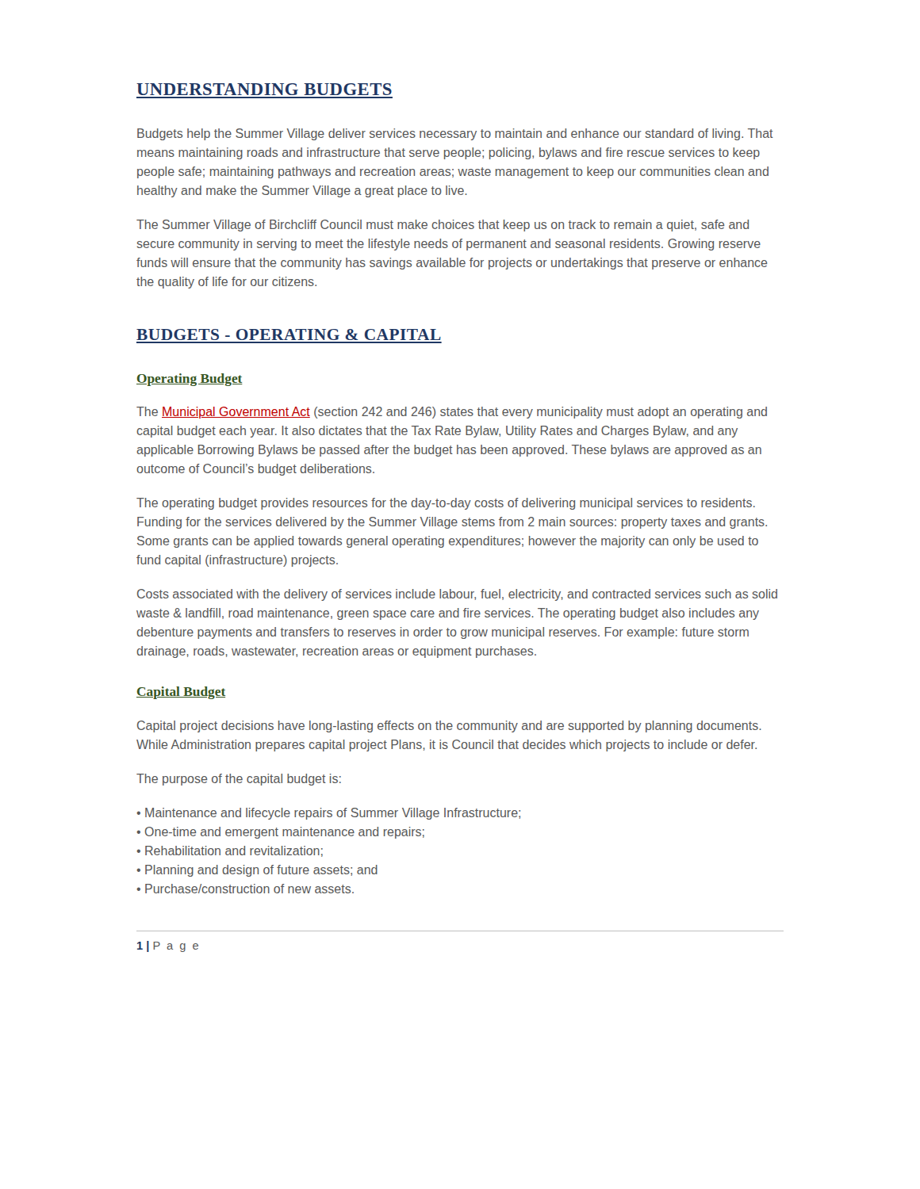UNDERSTANDING BUDGETS
Budgets help the Summer Village deliver services necessary to maintain and enhance our standard of living. That means maintaining roads and infrastructure that serve people; policing, bylaws and fire rescue services to keep people safe; maintaining pathways and recreation areas; waste management to keep our communities clean and healthy and make the Summer Village a great place to live.
The Summer Village of Birchcliff Council must make choices that keep us on track to remain a quiet, safe and secure community in serving to meet the lifestyle needs of permanent and seasonal residents. Growing reserve funds will ensure that the community has savings available for projects or undertakings that preserve or enhance the quality of life for our citizens.
BUDGETS - OPERATING & CAPITAL
Operating Budget
The Municipal Government Act (section 242 and 246) states that every municipality must adopt an operating and capital budget each year. It also dictates that the Tax Rate Bylaw, Utility Rates and Charges Bylaw, and any applicable Borrowing Bylaws be passed after the budget has been approved. These bylaws are approved as an outcome of Council’s budget deliberations.
The operating budget provides resources for the day-to-day costs of delivering municipal services to residents. Funding for the services delivered by the Summer Village stems from 2 main sources: property taxes and grants. Some grants can be applied towards general operating expenditures; however the majority can only be used to fund capital (infrastructure) projects.
Costs associated with the delivery of services include labour, fuel, electricity, and contracted services such as solid waste & landfill, road maintenance, green space care and fire services. The operating budget also includes any debenture payments and transfers to reserves in order to grow municipal reserves. For example: future storm drainage, roads, wastewater, recreation areas or equipment purchases.
Capital Budget
Capital project decisions have long-lasting effects on the community and are supported by planning documents. While Administration prepares capital project Plans, it is Council that decides which projects to include or defer.
The purpose of the capital budget is:
Maintenance and lifecycle repairs of Summer Village Infrastructure;
One-time and emergent maintenance and repairs;
Rehabilitation and revitalization;
Planning and design of future assets; and
Purchase/construction of new assets.
1 | P a g e